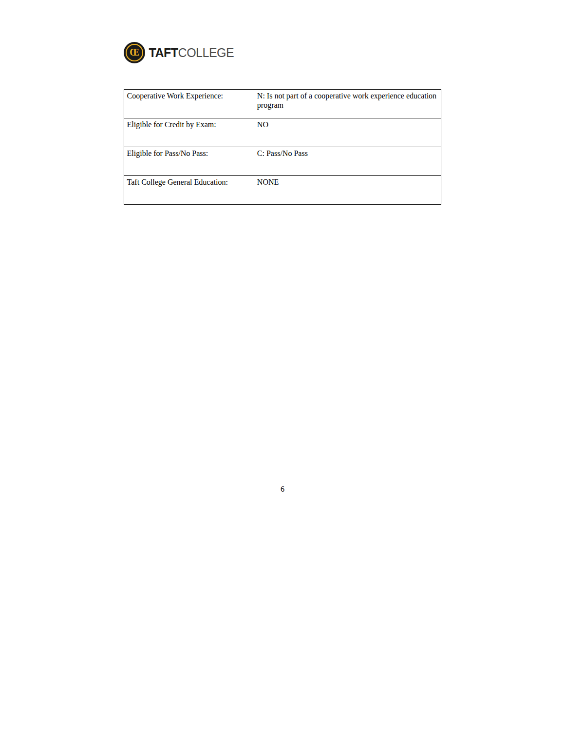TAFT COLLEGE
| Cooperative Work Experience: | N: Is not part of a cooperative work experience education program |
| Eligible for Credit by Exam: | NO |
| Eligible for Pass/No Pass: | C: Pass/No Pass |
| Taft College General Education: | NONE |
6